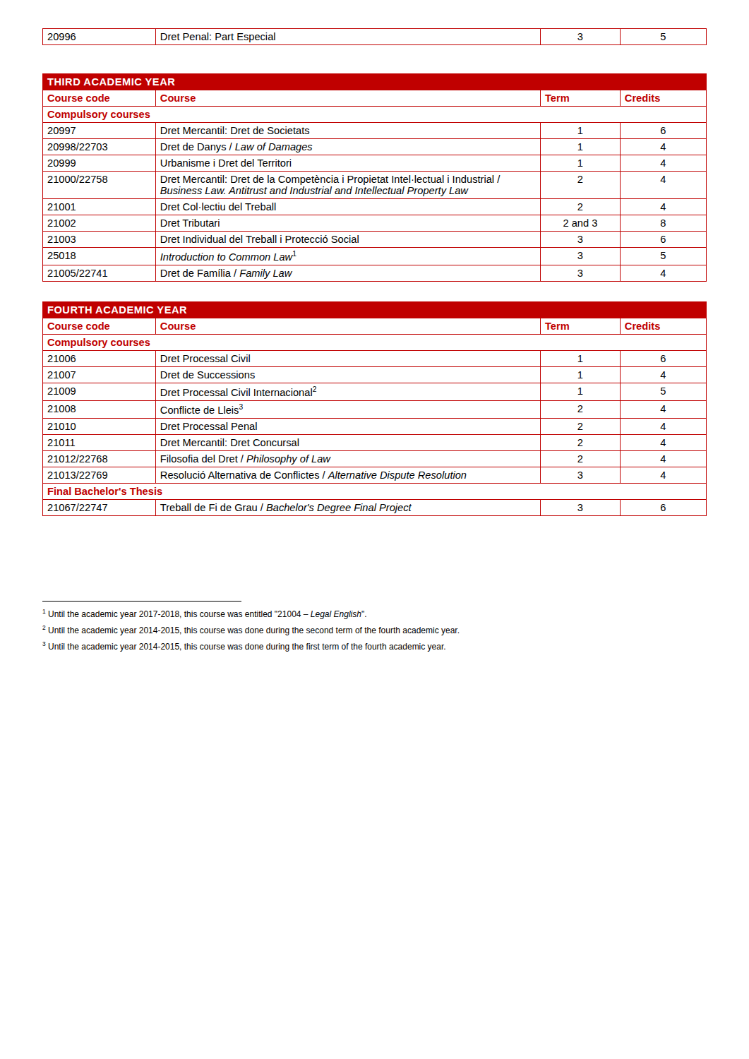| 20996 | Dret Penal: Part Especial | 3 | 5 |
| THIRD ACADEMIC YEAR |
| Course code | Course | Term | Credits |
| Compulsory courses |
| 20997 | Dret Mercantil: Dret de Societats | 1 | 6 |
| 20998/22703 | Dret de Danys / Law of Damages | 1 | 4 |
| 20999 | Urbanisme i Dret del Territori | 1 | 4 |
| 21000/22758 | Dret Mercantil: Dret de la Competència i Propietat Intel·lectual i Industrial / Business Law. Antitrust and Industrial and Intellectual Property Law | 2 | 4 |
| 21001 | Dret Col·lectiu del Treball | 2 | 4 |
| 21002 | Dret Tributari | 2 and 3 | 8 |
| 21003 | Dret Individual del Treball i Protecció Social | 3 | 6 |
| 25018 | Introduction to Common Law 1 | 3 | 5 |
| 21005/22741 | Dret de Família / Family Law | 3 | 4 |
| FOURTH ACADEMIC YEAR |
| Course code | Course | Term | Credits |
| Compulsory courses |
| 21006 | Dret Processal Civil | 1 | 6 |
| 21007 | Dret de Successions | 1 | 4 |
| 21009 | Dret Processal Civil Internacional 2 | 1 | 5 |
| 21008 | Conflicte de Lleis 3 | 2 | 4 |
| 21010 | Dret Processal Penal | 2 | 4 |
| 21011 | Dret Mercantil: Dret Concursal | 2 | 4 |
| 21012/22768 | Filosofia del Dret / Philosophy of Law | 2 | 4 |
| 21013/22769 | Resolució Alternativa de Conflictes / Alternative Dispute Resolution | 3 | 4 |
| Final Bachelor's Thesis |
| 21067/22747 | Treball de Fi de Grau / Bachelor's Degree Final Project | 3 | 6 |
1 Until the academic year 2017-2018, this course was entitled "21004 – Legal English".
2 Until the academic year 2014-2015, this course was done during the second term of the fourth academic year.
3 Until the academic year 2014-2015, this course was done during the first term of the fourth academic year.